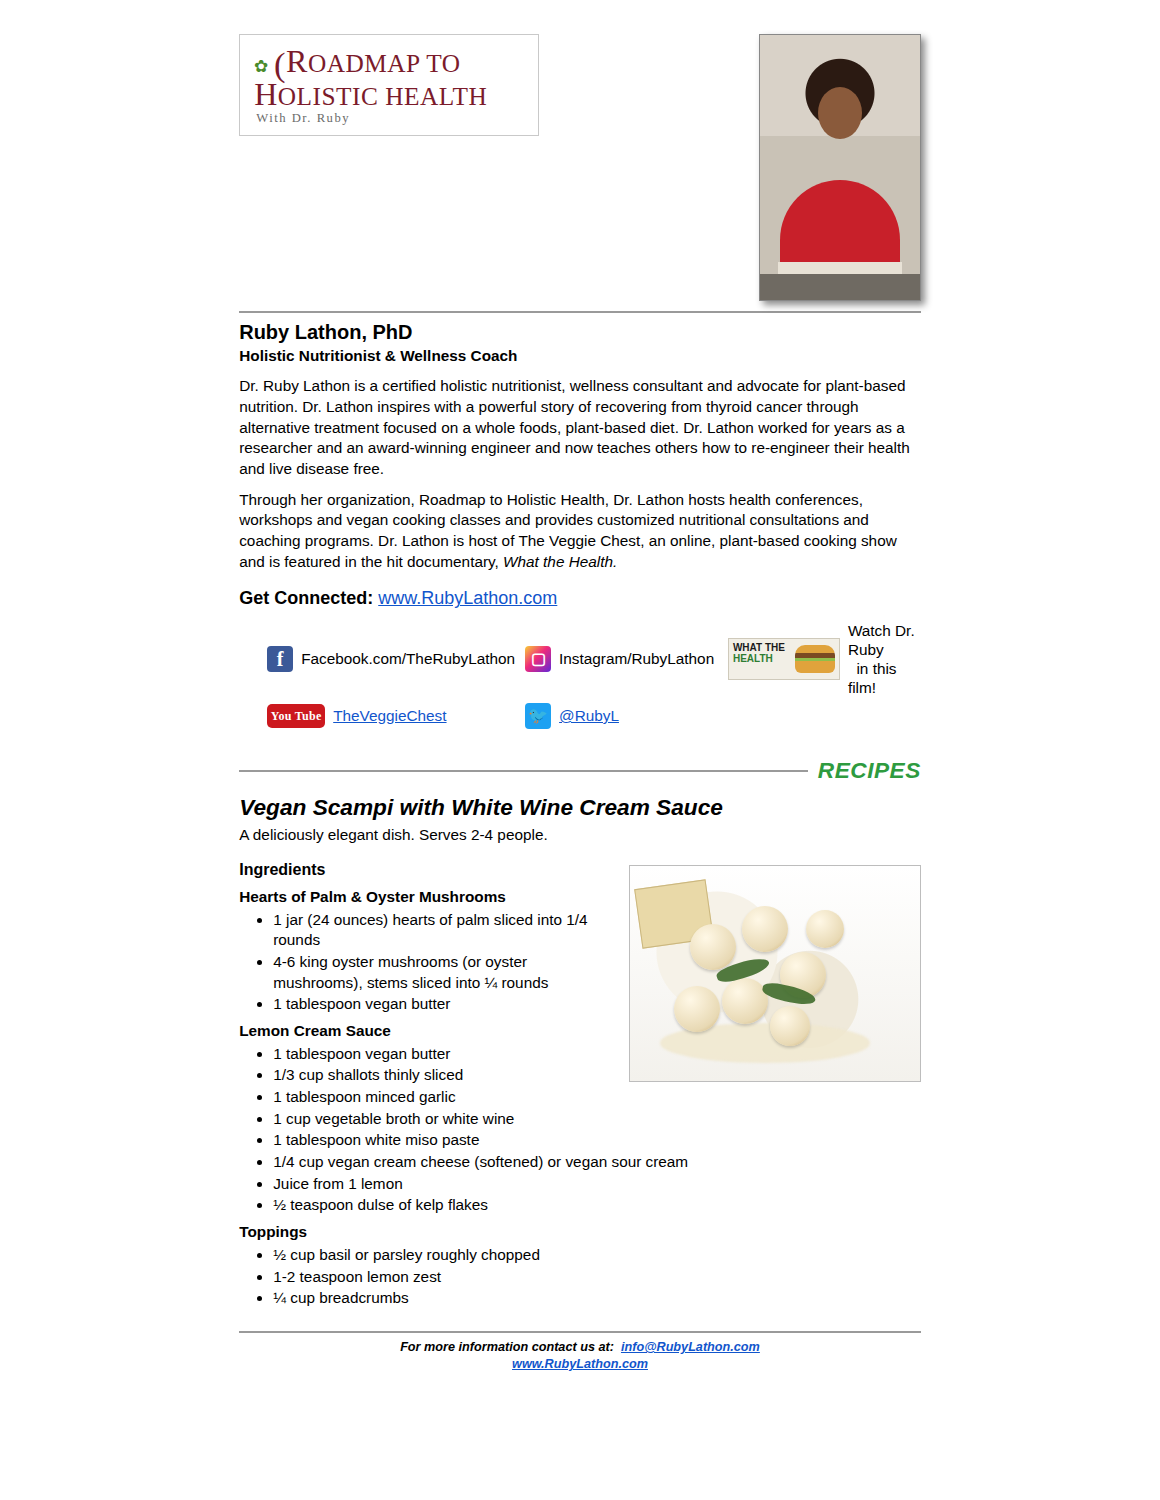✿ (ROADMAP TO
HOLISTIC HEALTH
With Dr. Ruby
Ruby Lathon, PhD
Holistic Nutritionist & Wellness Coach
Dr. Ruby Lathon is a certified holistic nutritionist, wellness consultant and advocate for plant-based nutrition. Dr. Lathon inspires with a powerful story of recovering from thyroid cancer through alternative treatment focused on a whole foods, plant-based diet. Dr. Lathon worked for years as a researcher and an award-winning engineer and now teaches others how to re-engineer their health and live disease free.
Through her organization, Roadmap to Holistic Health, Dr. Lathon hosts health conferences, workshops and vegan cooking classes and provides customized nutritional consultations and coaching programs. Dr. Lathon is host of The Veggie Chest, an online, plant-based cooking show and is featured in the hit documentary, What the Health.
Get Connected: www.RubyLathon.com
f Facebook.com/TheRubyLathon
▢ Instagram/RubyLathon
WHAT THE
HEALTH Watch Dr. Ruby
in this film!
You Tube TheVeggieChest
🐦 @RubyL
RECIPES
Vegan Scampi with White Wine Cream Sauce
A deliciously elegant dish. Serves 2-4 people.
Ingredients
Hearts of Palm & Oyster Mushrooms
1 jar (24 ounces) hearts of palm sliced into 1/4 rounds
4-6 king oyster mushrooms (or oyster mushrooms), stems sliced into ¼ rounds
1 tablespoon vegan butter
Lemon Cream Sauce
1 tablespoon vegan butter
1/3 cup shallots thinly sliced
1 tablespoon minced garlic
1 cup vegetable broth or white wine
1 tablespoon white miso paste
1/4 cup vegan cream cheese (softened) or vegan sour cream
Juice from 1 lemon
½ teaspoon dulse of kelp flakes
Toppings
½ cup basil or parsley roughly chopped
1-2 teaspoon lemon zest
¼ cup breadcrumbs
For more information contact us at: info@RubyLathon.com
www.RubyLathon.com